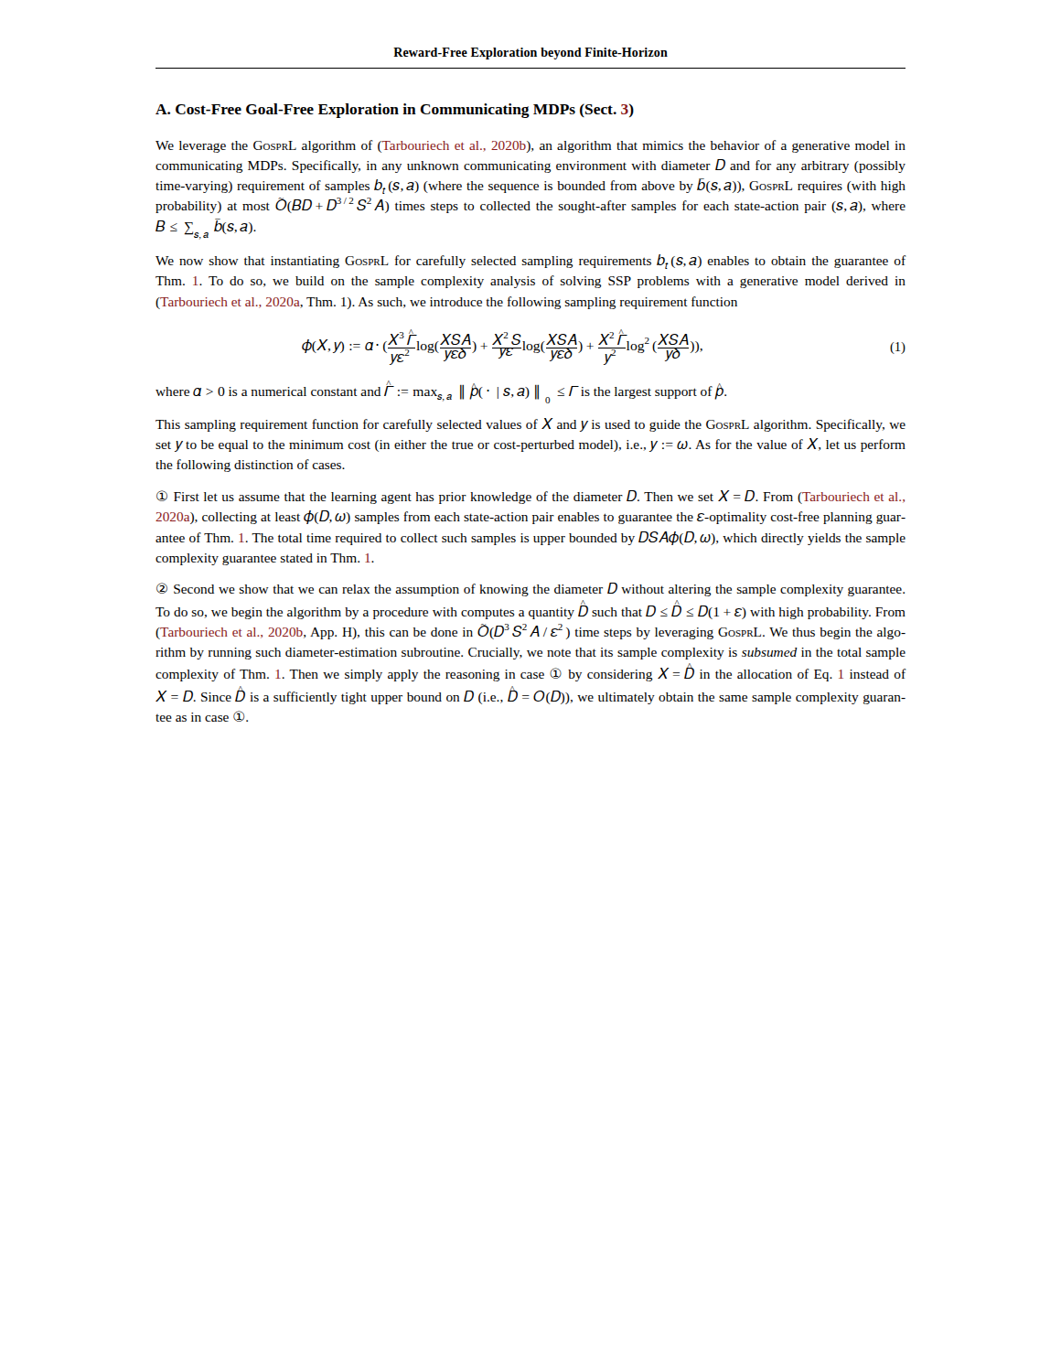Reward-Free Exploration beyond Finite-Horizon
A. Cost-Free Goal-Free Exploration in Communicating MDPs (Sect. 3)
We leverage the GosprL algorithm of (Tarbouriech et al., 2020b), an algorithm that mimics the behavior of a generative model in communicating MDPs. Specifically, in any unknown communicating environment with diameter D and for any arbitrary (possibly time-varying) requirement of samples bt(s,a) (where the sequence is bounded from above by b̅(s,a)), GosprL requires (with high probability) at most O~(BD+D3/2S2A) times steps to collected the sought-after samples for each state-action pair (s,a), where B≤∑s,ab̅(s,a).
We now show that instantiating GosprL for carefully selected sampling requirements bt(s,a) enables to obtain the guarantee of Thm. 1. To do so, we build on the sample complexity analysis of solving SSP problems with a generative model derived in (Tarbouriech et al., 2020a, Thm. 1). As such, we introduce the following sampling requirement function
ϕ(X,y) := α⋅ ( X3Γ^ yε2 log ( XSAyεδ ) + X2S yε log ( XSAyεδ ) + X2Γ^ y2 log2 ( XSAyδ ) ) ,
(1)
where α>0 is a numerical constant and Γ^:=maxs,a∥p^(⋅|s,a)∥0≤Γ is the largest support of p^.
This sampling requirement function for carefully selected values of X and y is used to guide the GosprL algorithm. Specifically, we set y to be equal to the minimum cost (in either the true or cost-perturbed model), i.e., y:=ω. As for the value of X, let us perform the following distinction of cases.
① First let us assume that the learning agent has prior knowledge of the diameter D. Then we set X=D. From (Tarbouriech et al., 2020a), collecting at least ϕ(D,ω) samples from each state-action pair enables to guarantee the ε-optimality cost-free planning guarantee of Thm. 1. The total time required to collect such samples is upper bounded by DSAϕ(D,ω), which directly yields the sample complexity guarantee stated in Thm. 1.
② Second we show that we can relax the assumption of knowing the diameter D without altering the sample complexity guarantee. To do so, we begin the algorithm by a procedure with computes a quantity D^ such that D≤D^≤D(1+ε) with high probability. From (Tarbouriech et al., 2020b, App. H), this can be done in O~(D3S2A/ε2) time steps by leveraging GosprL. We thus begin the algorithm by running such diameter-estimation subroutine. Crucially, we note that its sample complexity is subsumed in the total sample complexity of Thm. 1. Then we simply apply the reasoning in case ① by considering X=D^ in the allocation of Eq. 1 instead of X=D. Since D^ is a sufficiently tight upper bound on D (i.e., D^=O(D)), we ultimately obtain the same sample complexity guarantee as in case ①.